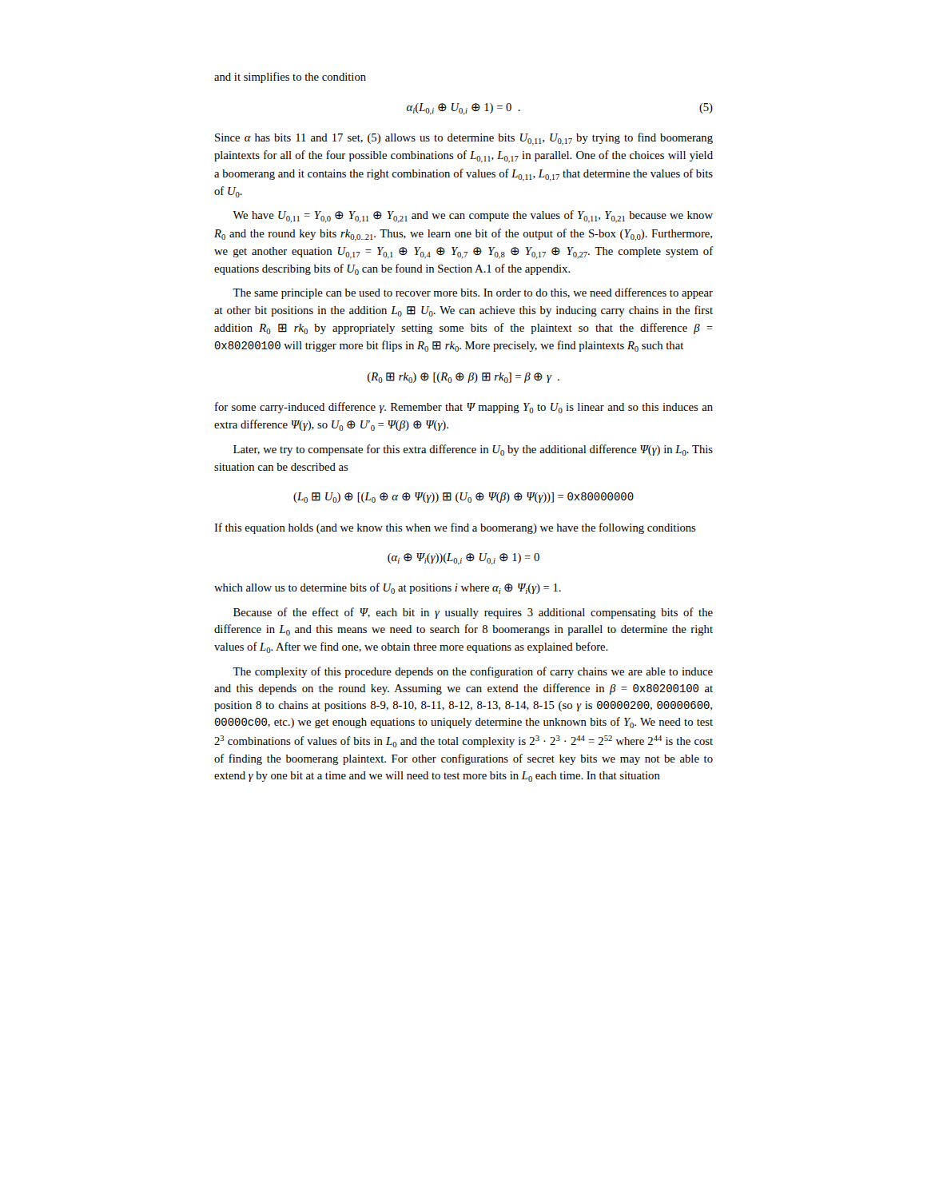and it simplifies to the condition
αi(L0,i ⊕ U0,i ⊕ 1) = 0 . (5)
Since α has bits 11 and 17 set, (5) allows us to determine bits U0,11, U0,17 by trying to find boomerang plaintexts for all of the four possible combinations of L0,11, L0,17 in parallel. One of the choices will yield a boomerang and it contains the right combination of values of L0,11, L0,17 that determine the values of bits of U0.
We have U0,11 = Y0,0 ⊕ Y0,11 ⊕ Y0,21 and we can compute the values of Y0,11, Y0,21 because we know R0 and the round key bits rk0,0..21. Thus, we learn one bit of the output of the S-box (Y0,0). Furthermore, we get another equation U0,17 = Y0,1 ⊕ Y0,4 ⊕ Y0,7 ⊕ Y0,8 ⊕ Y0,17 ⊕ Y0,27. The complete system of equations describing bits of U0 can be found in Section A.1 of the appendix.
The same principle can be used to recover more bits. In order to do this, we need differences to appear at other bit positions in the addition L0 ⊞ U0. We can achieve this by inducing carry chains in the first addition R0 ⊞ rk0 by appropriately setting some bits of the plaintext so that the difference β = 0x80200100 will trigger more bit flips in R0 ⊞ rk0. More precisely, we find plaintexts R0 such that
(R0 ⊞ rk0) ⊕ [(R0 ⊕ β) ⊞ rk0] = β ⊕ γ .
for some carry-induced difference γ. Remember that Ψ mapping Y0 to U0 is linear and so this induces an extra difference Ψ(γ), so U0 ⊕ U′0 = Ψ(β) ⊕ Ψ(γ).
Later, we try to compensate for this extra difference in U0 by the additional difference Ψ(γ) in L0. This situation can be described as
(L0 ⊞ U0) ⊕ [(L0 ⊕ α ⊕ Ψ(γ)) ⊞ (U0 ⊕ Ψ(β) ⊕ Ψ(γ))] = 0x80000000
If this equation holds (and we know this when we find a boomerang) we have the following conditions
(αi ⊕ Ψi(γ))(L0,i ⊕ U0,i ⊕ 1) = 0
which allow us to determine bits of U0 at positions i where αi ⊕ Ψi(γ) = 1.
Because of the effect of Ψ, each bit in γ usually requires 3 additional compensating bits of the difference in L0 and this means we need to search for 8 boomerangs in parallel to determine the right values of L0. After we find one, we obtain three more equations as explained before.
The complexity of this procedure depends on the configuration of carry chains we are able to induce and this depends on the round key. Assuming we can extend the difference in β = 0x80200100 at position 8 to chains at positions 8-9, 8-10, 8-11, 8-12, 8-13, 8-14, 8-15 (so γ is 00000200, 00000600, 00000c00, etc.) we get enough equations to uniquely determine the unknown bits of Y0. We need to test 23 combinations of values of bits in L0 and the total complexity is 23 · 23 · 244 = 252 where 244 is the cost of finding the boomerang plaintext. For other configurations of secret key bits we may not be able to extend γ by one bit at a time and we will need to test more bits in L0 each time. In that situation